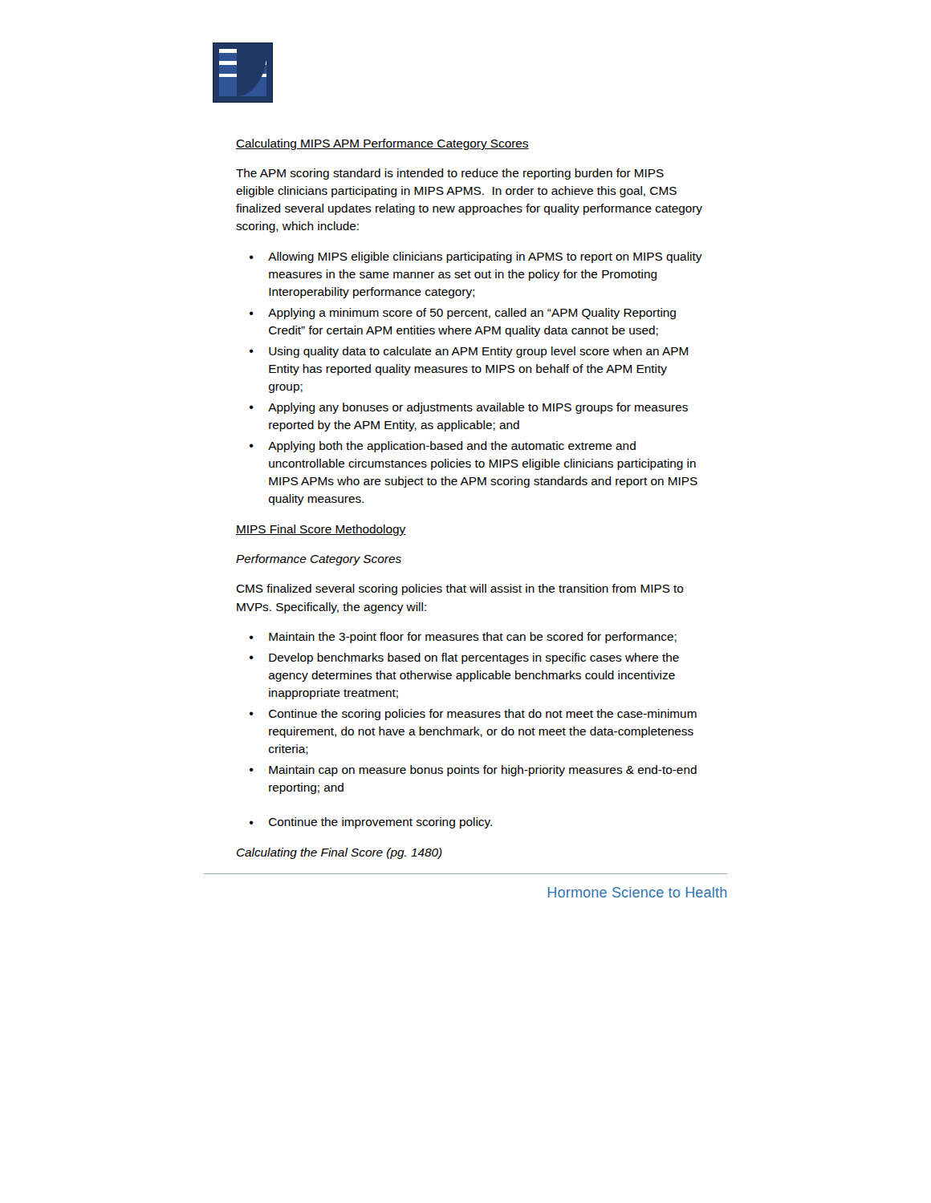Calculating MIPS APM Performance Category Scores
The APM scoring standard is intended to reduce the reporting burden for MIPS eligible clinicians participating in MIPS APMS. In order to achieve this goal, CMS finalized several updates relating to new approaches for quality performance category scoring, which include:
Allowing MIPS eligible clinicians participating in APMS to report on MIPS quality measures in the same manner as set out in the policy for the Promoting Interoperability performance category;
Applying a minimum score of 50 percent, called an “APM Quality Reporting Credit” for certain APM entities where APM quality data cannot be used;
Using quality data to calculate an APM Entity group level score when an APM Entity has reported quality measures to MIPS on behalf of the APM Entity group;
Applying any bonuses or adjustments available to MIPS groups for measures reported by the APM Entity, as applicable; and
Applying both the application-based and the automatic extreme and uncontrollable circumstances policies to MIPS eligible clinicians participating in MIPS APMs who are subject to the APM scoring standards and report on MIPS quality measures.
MIPS Final Score Methodology
Performance Category Scores
CMS finalized several scoring policies that will assist in the transition from MIPS to MVPs. Specifically, the agency will:
Maintain the 3-point floor for measures that can be scored for performance;
Develop benchmarks based on flat percentages in specific cases where the agency determines that otherwise applicable benchmarks could incentivize inappropriate treatment;
Continue the scoring policies for measures that do not meet the case-minimum requirement, do not have a benchmark, or do not meet the data-completeness criteria;
Maintain cap on measure bonus points for high-priority measures & end-to-end reporting; and
Continue the improvement scoring policy.
Calculating the Final Score (pg. 1480)
Hormone Science to Health